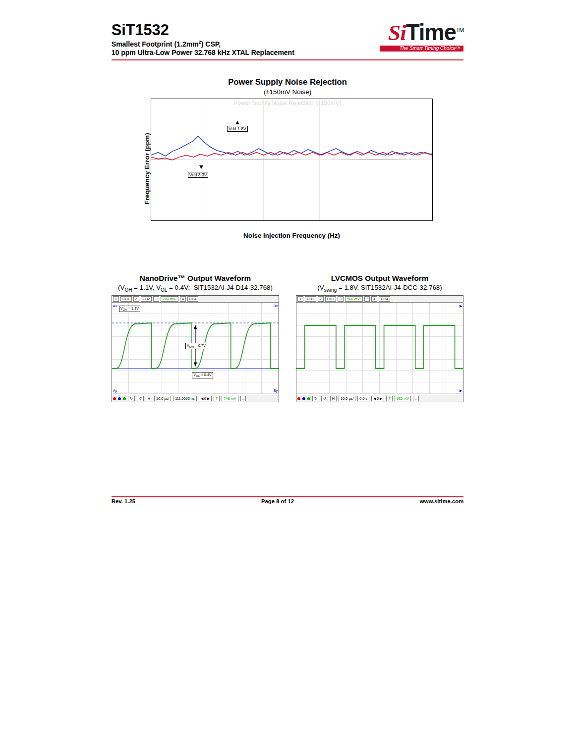SiT1532
Smallest Footprint (1.2mm2) CSP,
10 ppm Ultra-Low Power 32.768 kHz XTAL Replacement
Si Time TM
The Smart Timing Choice™
Power Supply Noise Rejection
(±150mV Noise)
Power Supply Noise Rejection (±150mV)
Frequency Error (ppm)
10 5 0 -5 -10 1k 10k 100k 1M 10M
Vdd 1.8V
Vdd 3.3V
Noise Injection Frequency (Hz)
NanoDrive™ Output Waveform
(VOH = 1.1V, VOL = 0.4V; SiT1532AI-J4-D14-32.768)
1 CH1 2 CH2 3200 mV/ 4 CH4
VOH = 1.1V
VSW = 0.7V
VOL = 0.4V
Ax
Bx
Ay
By
↻↺ H 10.0 µs/ 111.0000 ns ◀ 0 ▶ T 748 mV ↕
LVCMOS Output Waveform
(Vswing = 1.8V, SiT1532AI-J4-DCC-32.768)
1 CH1 2 CH2 3500 mV/ ↕ 4 CH4
▶
▶
↻↺ H 10.0 µs/ 0.0 s ◀ 0 ▶ T 935 mV ↕
Rev. 1.25 Page 8 of 12 www.sitime.com